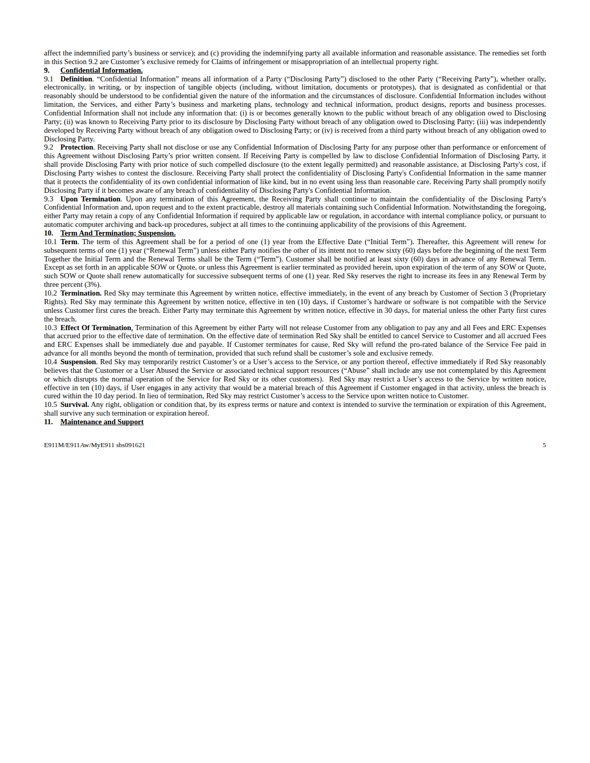affect the indemnified party’s business or service); and (c) providing the indemnifying party all available information and reasonable assistance. The remedies set forth in this Section 9.2 are Customer’s exclusive remedy for Claims of infringement or misappropriation of an intellectual property right.
9. Confidential Information.
9.1 Definition. “Confidential Information” means all information of a Party (“Disclosing Party”) disclosed to the other Party (“Receiving Party”), whether orally, electronically, in writing, or by inspection of tangible objects (including, without limitation, documents or prototypes), that is designated as confidential or that reasonably should be understood to be confidential given the nature of the information and the circumstances of disclosure. Confidential Information includes without limitation, the Services, and either Party’s business and marketing plans, technology and technical information, product designs, reports and business processes. Confidential Information shall not include any information that: (i) is or becomes generally known to the public without breach of any obligation owed to Disclosing Party; (ii) was known to Receiving Party prior to its disclosure by Disclosing Party without breach of any obligation owed to Disclosing Party; (iii) was independently developed by Receiving Party without breach of any obligation owed to Disclosing Party; or (iv) is received from a third party without breach of any obligation owed to Disclosing Party.
9.2 Protection. Receiving Party shall not disclose or use any Confidential Information of Disclosing Party for any purpose other than performance or enforcement of this Agreement without Disclosing Party’s prior written consent. If Receiving Party is compelled by law to disclose Confidential Information of Disclosing Party, it shall provide Disclosing Party with prior notice of such compelled disclosure (to the extent legally permitted) and reasonable assistance, at Disclosing Party's cost, if Disclosing Party wishes to contest the disclosure. Receiving Party shall protect the confidentiality of Disclosing Party's Confidential Information in the same manner that it protects the confidentiality of its own confidential information of like kind, but in no event using less than reasonable care. Receiving Party shall promptly notify Disclosing Party if it becomes aware of any breach of confidentiality of Disclosing Party's Confidential Information.
9.3 Upon Termination. Upon any termination of this Agreement, the Receiving Party shall continue to maintain the confidentiality of the Disclosing Party's Confidential Information and, upon request and to the extent practicable, destroy all materials containing such Confidential Information. Notwithstanding the foregoing, either Party may retain a copy of any Confidential Information if required by applicable law or regulation, in accordance with internal compliance policy, or pursuant to automatic computer archiving and back-up procedures, subject at all times to the continuing applicability of the provisions of this Agreement.
10. Term And Termination; Suspension.
10.1 Term. The term of this Agreement shall be for a period of one (1) year from the Effective Date (“Initial Term”). Thereafter, this Agreement will renew for subsequent terms of one (1) year (“Renewal Term”) unless either Party notifies the other of its intent not to renew sixty (60) days before the beginning of the next Term Together the Initial Term and the Renewal Terms shall be the Term (“Term”). Customer shall be notified at least sixty (60) days in advance of any Renewal Term. Except as set forth in an applicable SOW or Quote, or unless this Agreement is earlier terminated as provided herein, upon expiration of the term of any SOW or Quote, such SOW or Quote shall renew automatically for successive subsequent terms of one (1) year. Red Sky reserves the right to increase its fees in any Renewal Term by three percent (3%).
10.2 Termination. Red Sky may terminate this Agreement by written notice, effective immediately, in the event of any breach by Customer of Section 3 (Proprietary Rights). Red Sky may terminate this Agreement by written notice, effective in ten (10) days, if Customer’s hardware or software is not compatible with the Service unless Customer first cures the breach. Either Party may terminate this Agreement by written notice, effective in 30 days, for material unless the other Party first cures the breach.
10.3 Effect Of Termination. Termination of this Agreement by either Party will not release Customer from any obligation to pay any and all Fees and ERC Expenses that accrued prior to the effective date of termination. On the effective date of termination Red Sky shall be entitled to cancel Service to Customer and all accrued Fees and ERC Expenses shall be immediately due and payable. If Customer terminates for cause, Red Sky will refund the pro-rated balance of the Service Fee paid in advance for all months beyond the month of termination, provided that such refund shall be customer’s sole and exclusive remedy.
10.4 Suspension. Red Sky may temporarily restrict Customer’s or a User’s access to the Service, or any portion thereof, effective immediately if Red Sky reasonably believes that the Customer or a User Abused the Service or associated technical support resources (“Abuse” shall include any use not contemplated by this Agreement or which disrupts the normal operation of the Service for Red Sky or its other customers). Red Sky may restrict a User’s access to the Service by written notice, effective in ten (10) days, if User engages in any activity that would be a material breach of this Agreement if Customer engaged in that activity, unless the breach is cured within the 10 day period. In lieu of termination, Red Sky may restrict Customer’s access to the Service upon written notice to Customer.
10.5 Survival. Any right, obligation or condition that, by its express terms or nature and context is intended to survive the termination or expiration of this Agreement, shall survive any such termination or expiration hereof.
11. Maintenance and Support
E911M/E911Aw/MyE911 sbs091621 5